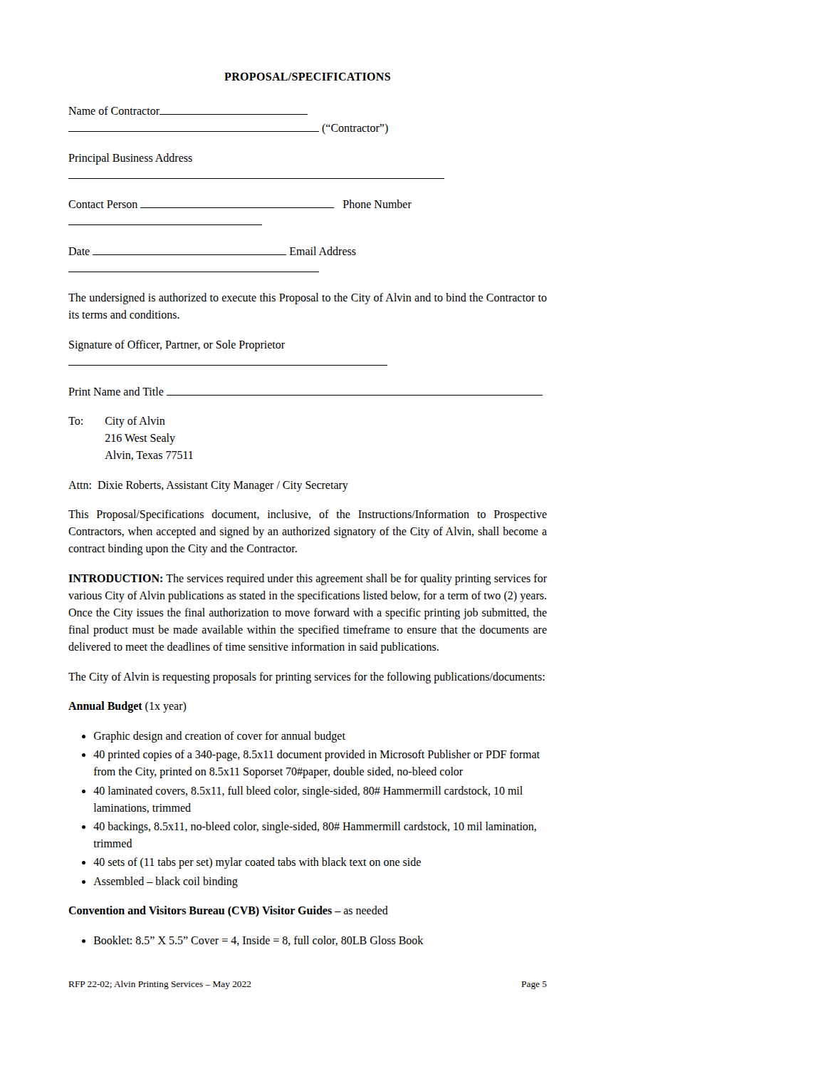PROPOSAL/SPECIFICATIONS
Name of Contractor (“Contractor”)
Principal Business Address
Contact Person Phone Number
Date Email Address
The undersigned is authorized to execute this Proposal to the City of Alvin and to bind the Contractor to its terms and conditions.
Signature of Officer, Partner, or Sole Proprietor
Print Name and Title
To:
City of Alvin
216 West Sealy
Alvin, Texas 77511
Attn: Dixie Roberts, Assistant City Manager / City Secretary
This Proposal/Specifications document, inclusive, of the Instructions/Information to Prospective Contractors, when accepted and signed by an authorized signatory of the City of Alvin, shall become a contract binding upon the City and the Contractor.
INTRODUCTION: The services required under this agreement shall be for quality printing services for various City of Alvin publications as stated in the specifications listed below, for a term of two (2) years. Once the City issues the final authorization to move forward with a specific printing job submitted, the final product must be made available within the specified timeframe to ensure that the documents are delivered to meet the deadlines of time sensitive information in said publications.
The City of Alvin is requesting proposals for printing services for the following publications/documents:
Annual Budget (1x year)
Graphic design and creation of cover for annual budget
40 printed copies of a 340-page, 8.5x11 document provided in Microsoft Publisher or PDF format from the City, printed on 8.5x11 Soporset 70#paper, double sided, no-bleed color
40 laminated covers, 8.5x11, full bleed color, single-sided, 80# Hammermill cardstock, 10 mil laminations, trimmed
40 backings, 8.5x11, no-bleed color, single-sided, 80# Hammermill cardstock, 10 mil lamination, trimmed
40 sets of (11 tabs per set) mylar coated tabs with black text on one side
Assembled – black coil binding
Convention and Visitors Bureau (CVB) Visitor Guides – as needed
Booklet: 8.5” X 5.5” Cover = 4, Inside = 8, full color, 80LB Gloss Book
RFP 22-02; Alvin Printing Services – May 2022 Page 5